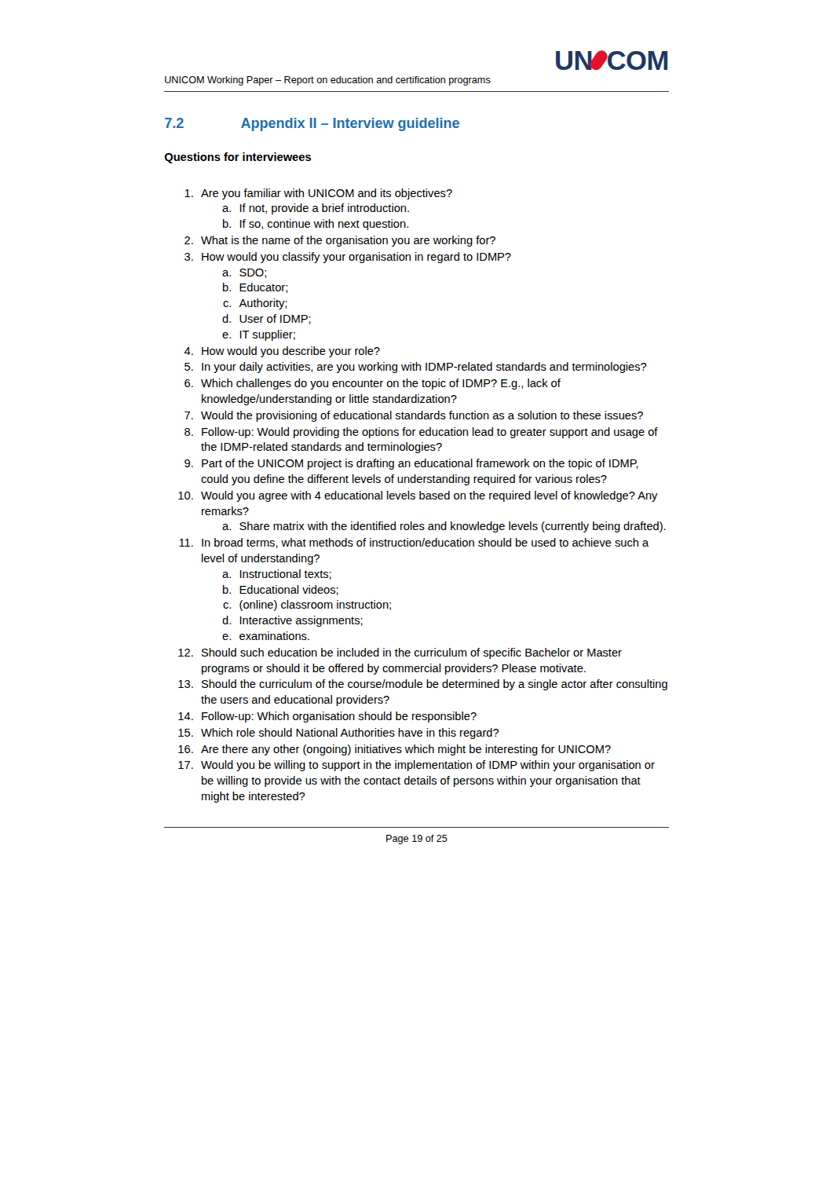UNICOM Working Paper – Report on education and certification programs
UN COM
7.2 Appendix II – Interview guideline
Questions for interviewees
Are you familiar with UNICOM and its objectives?
If not, provide a brief introduction.
If so, continue with next question.
What is the name of the organisation you are working for?
How would you classify your organisation in regard to IDMP?
SDO;
Educator;
Authority;
User of IDMP;
IT supplier;
How would you describe your role?
In your daily activities, are you working with IDMP-related standards and terminologies?
Which challenges do you encounter on the topic of IDMP? E.g., lack of knowledge/understanding or little standardization?
Would the provisioning of educational standards function as a solution to these issues?
Follow-up: Would providing the options for education lead to greater support and usage of the IDMP-related standards and terminologies?
Part of the UNICOM project is drafting an educational framework on the topic of IDMP, could you define the different levels of understanding required for various roles?
Would you agree with 4 educational levels based on the required level of knowledge? Any remarks?
Share matrix with the identified roles and knowledge levels (currently being drafted).
In broad terms, what methods of instruction/education should be used to achieve such a level of understanding?
Instructional texts;
Educational videos;
(online) classroom instruction;
Interactive assignments;
examinations.
Should such education be included in the curriculum of specific Bachelor or Master programs or should it be offered by commercial providers? Please motivate.
Should the curriculum of the course/module be determined by a single actor after consulting the users and educational providers?
Follow-up: Which organisation should be responsible?
Which role should National Authorities have in this regard?
Are there any other (ongoing) initiatives which might be interesting for UNICOM?
Would you be willing to support in the implementation of IDMP within your organisation or be willing to provide us with the contact details of persons within your organisation that might be interested?
Page 19 of 25